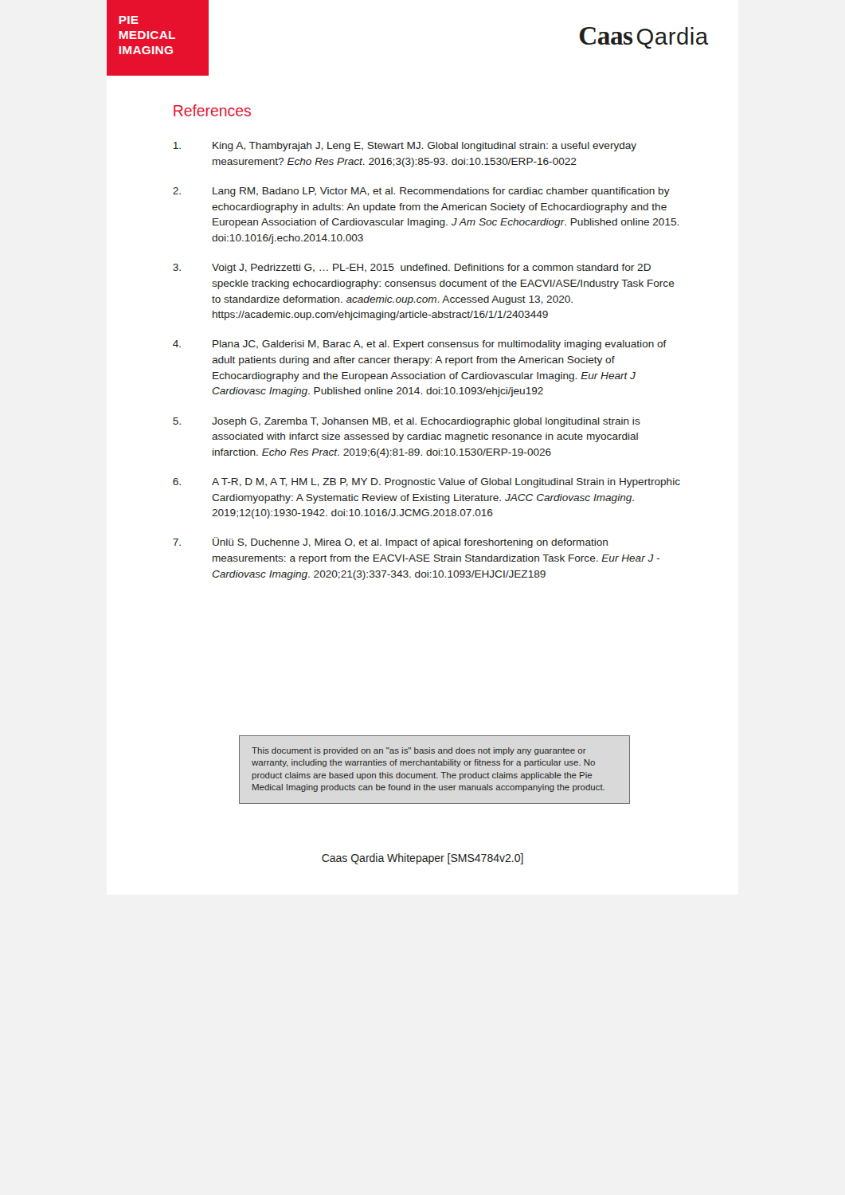PIE MEDICAL IMAGING
Caas Qardia
References
1. King A, Thambyrajah J, Leng E, Stewart MJ. Global longitudinal strain: a useful everyday measurement? Echo Res Pract. 2016;3(3):85-93. doi:10.1530/ERP-16-0022
2. Lang RM, Badano LP, Victor MA, et al. Recommendations for cardiac chamber quantification by echocardiography in adults: An update from the American Society of Echocardiography and the European Association of Cardiovascular Imaging. J Am Soc Echocardiogr. Published online 2015. doi:10.1016/j.echo.2014.10.003
3. Voigt J, Pedrizzetti G, … PL-EH, 2015 undefined. Definitions for a common standard for 2D speckle tracking echocardiography: consensus document of the EACVI/ASE/Industry Task Force to standardize deformation. academic.oup.com. Accessed August 13, 2020. https://academic.oup.com/ehjcimaging/article-abstract/16/1/1/2403449
4. Plana JC, Galderisi M, Barac A, et al. Expert consensus for multimodality imaging evaluation of adult patients during and after cancer therapy: A report from the American Society of Echocardiography and the European Association of Cardiovascular Imaging. Eur Heart J Cardiovasc Imaging. Published online 2014. doi:10.1093/ehjci/jeu192
5. Joseph G, Zaremba T, Johansen MB, et al. Echocardiographic global longitudinal strain is associated with infarct size assessed by cardiac magnetic resonance in acute myocardial infarction. Echo Res Pract. 2019;6(4):81-89. doi:10.1530/ERP-19-0026
6. A T-R, D M, A T, HM L, ZB P, MY D. Prognostic Value of Global Longitudinal Strain in Hypertrophic Cardiomyopathy: A Systematic Review of Existing Literature. JACC Cardiovasc Imaging. 2019;12(10):1930-1942. doi:10.1016/J.JCMG.2018.07.016
7. Ünlü S, Duchenne J, Mirea O, et al. Impact of apical foreshortening on deformation measurements: a report from the EACVI-ASE Strain Standardization Task Force. Eur Hear J - Cardiovasc Imaging. 2020;21(3):337-343. doi:10.1093/EHJCI/JEZ189
This document is provided on an "as is" basis and does not imply any guarantee or warranty, including the warranties of merchantability or fitness for a particular use. No product claims are based upon this document. The product claims applicable the Pie Medical Imaging products can be found in the user manuals accompanying the product.
Caas Qardia Whitepaper [SMS4784v2.0]